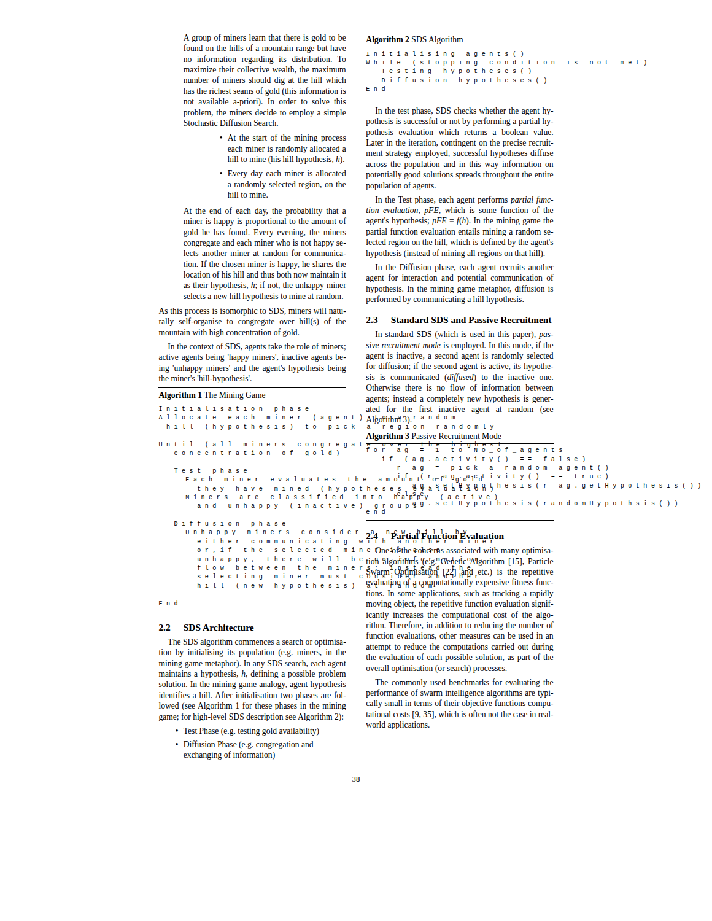A group of miners learn that there is gold to be found on the hills of a mountain range but have no information regarding its distribution. To maximize their collective wealth, the maximum number of miners should dig at the hill which has the richest seams of gold (this information is not available a-priori). In order to solve this problem, the miners decide to employ a simple Stochastic Diffusion Search.
At the start of the mining process each miner is randomly allocated a hill to mine (his hill hypothesis, h).
Every day each miner is allocated a randomly selected region, on the hill to mine.
At the end of each day, the probability that a miner is happy is proportional to the amount of gold he has found. Every evening, the miners congregate and each miner who is not happy selects another miner at random for communication. If the chosen miner is happy, he shares the location of his hill and thus both now maintain it as their hypothesis, h; if not, the unhappy miner selects a new hill hypothesis to mine at random.
As this process is isomorphic to SDS, miners will naturally self-organise to congregate over hill(s) of the mountain with high concentration of gold.
In the context of SDS, agents take the role of miners; active agents being 'happy miners', inactive agents being 'unhappy miners' and the agent's hypothesis being the miner's 'hill-hypothesis'.
Algorithm 1 The Mining Game
I n i t i a l i s a t i o n   p h a s e
A l l o c a t e   e a c h   m i n e r   ( a g e n t )   t o   a   r a n d o m
  h i l l   ( h y p o t h e s i s )   t o   p i c k   a   r e g i o n   r a n d o m l y

U n t i l   ( a l l   m i n e r s   c o n g r e g a t e   o v e r   t h e   h i g h e s t
    c o n c e n t r a t i o n   o f   g o l d )

    T e s t   p h a s e
       E a c h   m i n e r   e v a l u a t e s   t h e   a m o u n t   o f   g o l d
          t h e y   h a v e   m i n e d   ( h y p o t h e s e s   e v a l u a t i o n )
       M i n e r s   a r e   c l a s s i f i e d   i n t o   h a p p y   ( a c t i v e )
          a n d   u n h a p p y   ( i n a c t i v e )   g r o u p s

    D i f f u s i o n   p h a s e
       U n h a p p y   m i n e r s   c o n s i d e r   a   n e w   h i l l   b y
          e i t h e r   c o m m u n i c a t i n g   w i t h   a n o t h e r   m i n e r
          o r , i f   t h e   s e l e c t e d   m i n e r   i s   a l s o
          u n h a p p y ,   t h e r e   w i l l   b e   n o   i n f o r m a t i o n
          f l o w   b e t w e e n   t h e   m i n e r s ;   i n s t e a d   t h e
          s e l e c t i n g   m i n e r   m u s t   c o n s i d e r   a n o t h e r
          h i l l   ( n e w   h y p o t h e s i s )   a t   r a n d o m

E n d
2.2 SDS Architecture
The SDS algorithm commences a search or optimisation by initialising its population (e.g. miners, in the mining game metaphor). In any SDS search, each agent maintains a hypothesis, h, defining a possible problem solution. In the mining game analogy, agent hypothesis identifies a hill. After initialisation two phases are followed (see Algorithm 1 for these phases in the mining game; for high-level SDS description see Algorithm 2):
Test Phase (e.g. testing gold availability)
Diffusion Phase (e.g. congregation and exchanging of information)
Algorithm 2 SDS Algorithm
I n i t i a l i s i n g   a g e n t s ( )
W h i l e   ( s t o p p i n g   c o n d i t i o n   i s   n o t   m e t )
    T e s t i n g   h y p o t h e s e s ( )
    D i f f u s i o n   h y p o t h e s e s ( )
E n d
In the test phase, SDS checks whether the agent hypothesis is successful or not by performing a partial hypothesis evaluation which returns a boolean value. Later in the iteration, contingent on the precise recruitment strategy employed, successful hypotheses diffuse across the population and in this way information on potentially good solutions spreads throughout the entire population of agents.
In the Test phase, each agent performs partial function evaluation, pFE, which is some function of the agent's hypothesis; pFE = f(h). In the mining game the partial function evaluation entails mining a random selected region on the hill, which is defined by the agent's hypothesis (instead of mining all regions on that hill).
In the Diffusion phase, each agent recruits another agent for interaction and potential communication of hypothesis. In the mining game metaphor, diffusion is performed by communicating a hill hypothesis.
2.3 Standard SDS and Passive Recruitment
In standard SDS (which is used in this paper), passive recruitment mode is employed. In this mode, if the agent is inactive, a second agent is randomly selected for diffusion; if the second agent is active, its hypothesis is communicated (diffused) to the inactive one. Otherwise there is no flow of information between agents; instead a completely new hypothesis is generated for the first inactive agent at random (see Algorithm 3).
Algorithm 3 Passive Recruitment Mode
f o r   a g   =   1   t o   N o _ o f _ a g e n t s
    i f   ( a g . a c t i v i t y ( )   = =   f a l s e )
        r _ a g   =   p i c k   a   r a n d o m   a g e n t ( )
        i f   ( r _ a g . a c t i v i t y ( )   = =   t r u e )
            a g . s e t H y p o t h e s i s ( r _ a g . g e t H y p o t h e s i s ( ) )
        e l s e
            a g . s e t H y p o t h e s i s ( r a n d o m H y p o t h s i s ( ) )
e n d
2.4 Partial Function Evaluation
One of the concerns associated with many optimisation algorithms (e.g. Genetic Algorithm [15], Particle Swarm Optimisation [22] and etc.) is the repetitive evaluation of a computationally expensive fitness functions. In some applications, such as tracking a rapidly moving object, the repetitive function evaluation significantly increases the computational cost of the algorithm. Therefore, in addition to reducing the number of function evaluations, other measures can be used in an attempt to reduce the computations carried out during the evaluation of each possible solution, as part of the overall optimisation (or search) processes.
The commonly used benchmarks for evaluating the performance of swarm intelligence algorithms are typically small in terms of their objective functions computational costs [9, 35], which is often not the case in real-world applications.
38